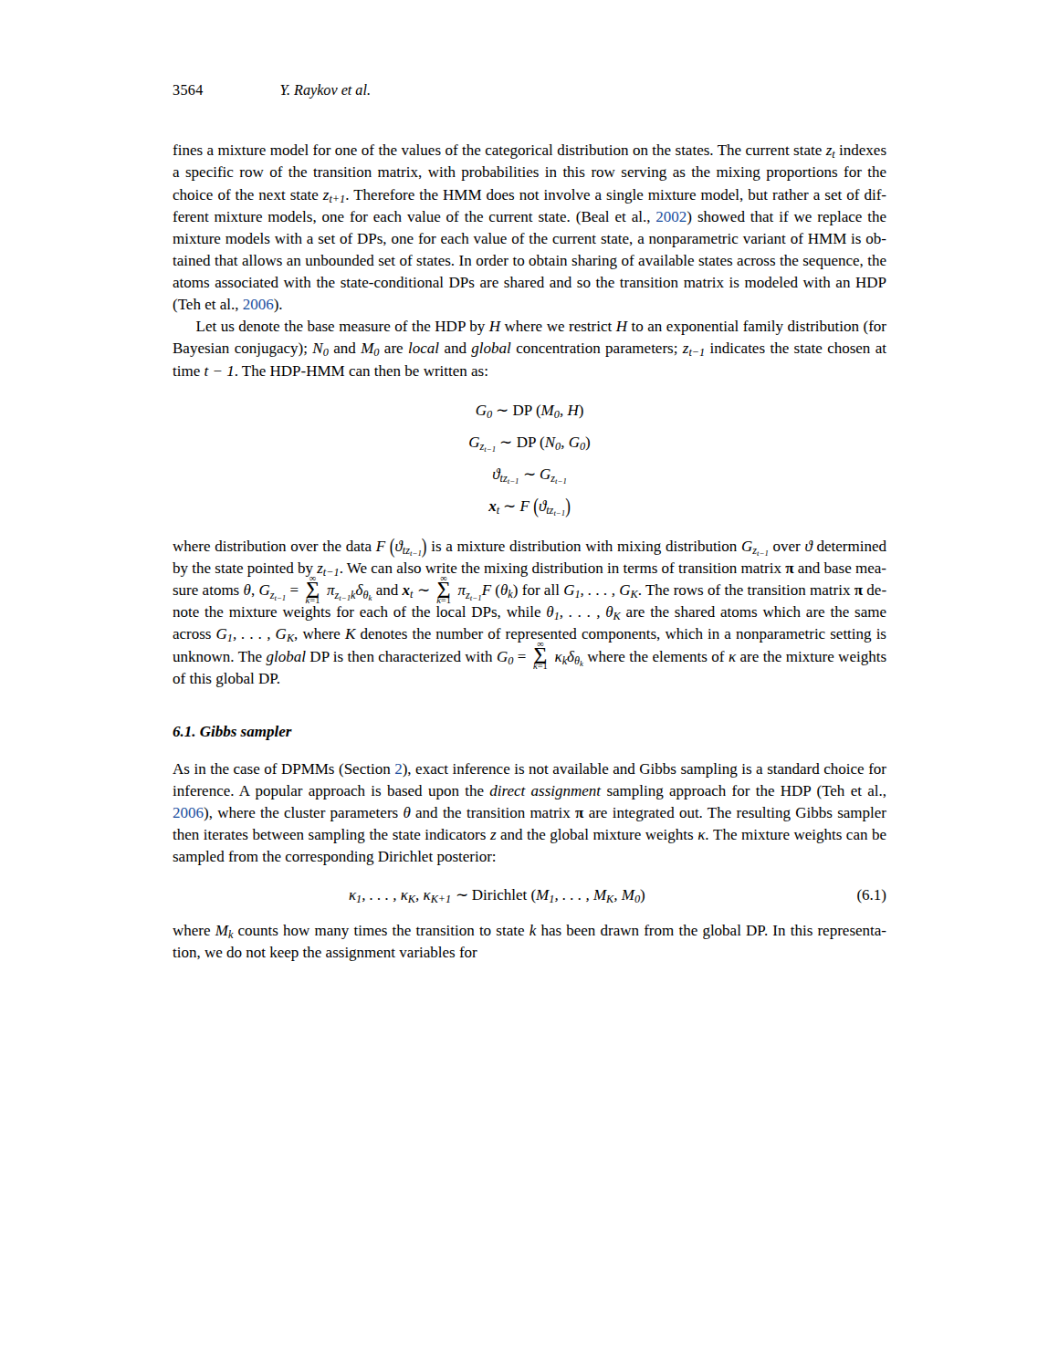3564 Y. Raykov et al.
fines a mixture model for one of the values of the categorical distribution on the states. The current state zt indexes a specific row of the transition matrix, with probabilities in this row serving as the mixing proportions for the choice of the next state zt+1. Therefore the HMM does not involve a single mixture model, but rather a set of different mixture models, one for each value of the current state. (Beal et al., 2002) showed that if we replace the mixture models with a set of DPs, one for each value of the current state, a nonparametric variant of HMM is obtained that allows an unbounded set of states. In order to obtain sharing of available states across the sequence, the atoms associated with the state-conditional DPs are shared and so the transition matrix is modeled with an HDP (Teh et al., 2006).
Let us denote the base measure of the HDP by H where we restrict H to an exponential family distribution (for Bayesian conjugacy); N0 and M0 are local and global concentration parameters; zt−1 indicates the state chosen at time t − 1. The HDP-HMM can then be written as:
G0 ∼ DP (M0, H) Gzt−1 ∼ DP (N0, G0) ϑtzt−1 ∼ Gzt−1 xt ∼ F (ϑtzt−1)
where distribution over the data F (ϑtzt−1) is a mixture distribution with mixing distribution Gzt−1 over ϑ determined by the state pointed by zt−1. We can also write the mixing distribution in terms of transition matrix π and base measure atoms θ, Gzt−1 = ∞Σk=1 πzt−1kδθk and xt ∼ ∞Σk=1 πzt−1F (θk) for all G1, . . . , GK. The rows of the transition matrix π denote the mixture weights for each of the local DPs, while θ1, . . . , θK are the shared atoms which are the same across G1, . . . , GK, where K denotes the number of represented components, which in a nonparametric setting is unknown. The global DP is then characterized with G0 = ∞Σk=1 κkδθk where the elements of κ are the mixture weights of this global DP.
6.1. Gibbs sampler
As in the case of DPMMs (Section 2), exact inference is not available and Gibbs sampling is a standard choice for inference. A popular approach is based upon the direct assignment sampling approach for the HDP (Teh et al., 2006), where the cluster parameters θ and the transition matrix π are integrated out. The resulting Gibbs sampler then iterates between sampling the state indicators z and the global mixture weights κ. The mixture weights can be sampled from the corresponding Dirichlet posterior:
κ1, . . . , κK, κK+1 ∼ Dirichlet (M1, . . . , MK, M0) (6.1)
where Mk counts how many times the transition to state k has been drawn from the global DP. In this representation, we do not keep the assignment variables for